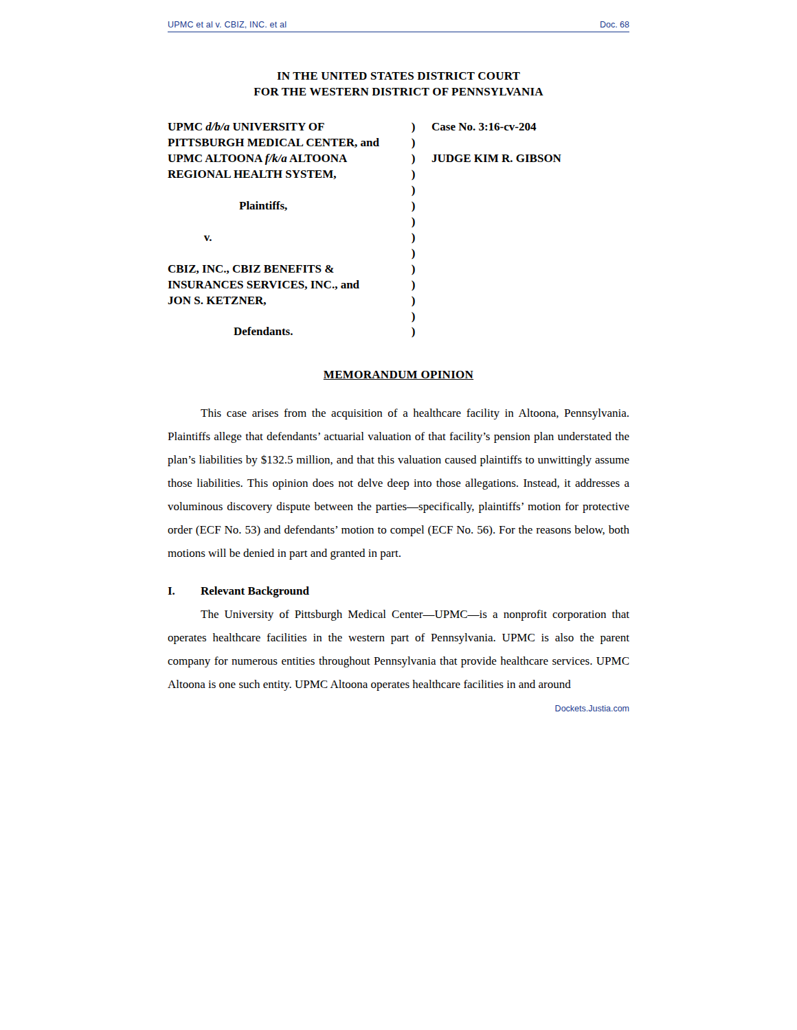UPMC et al v. CBIZ, INC. et al Doc. 68
IN THE UNITED STATES DISTRICT COURT
FOR THE WESTERN DISTRICT OF PENNSYLVANIA
| UPMC d/b/a UNIVERSITY OF | ) | Case No. 3:16-cv-204 |
| PITTSBURGH MEDICAL CENTER, and | ) | |
| UPMC ALTOONA f/k/a ALTOONA | ) | JUDGE KIM R. GIBSON |
| REGIONAL HEALTH SYSTEM, | ) | |
| | ) | |
| Plaintiffs, | ) | |
| | ) | |
| v. | ) | |
| | ) | |
| CBIZ, INC., CBIZ BENEFITS & | ) | |
| INSURANCES SERVICES, INC., and | ) | |
| JON S. KETZNER, | ) | |
| | ) | |
| Defendants. | ) | |
MEMORANDUM OPINION
This case arises from the acquisition of a healthcare facility in Altoona, Pennsylvania. Plaintiffs allege that defendants’ actuarial valuation of that facility’s pension plan understated the plan’s liabilities by $132.5 million, and that this valuation caused plaintiffs to unwittingly assume those liabilities. This opinion does not delve deep into those allegations. Instead, it addresses a voluminous discovery dispute between the parties—specifically, plaintiffs’ motion for protective order (ECF No. 53) and defendants’ motion to compel (ECF No. 56). For the reasons below, both motions will be denied in part and granted in part.
I. Relevant Background
The University of Pittsburgh Medical Center—UPMC—is a nonprofit corporation that operates healthcare facilities in the western part of Pennsylvania. UPMC is also the parent company for numerous entities throughout Pennsylvania that provide healthcare services. UPMC Altoona is one such entity. UPMC Altoona operates healthcare facilities in and around
Dockets. Justia.com